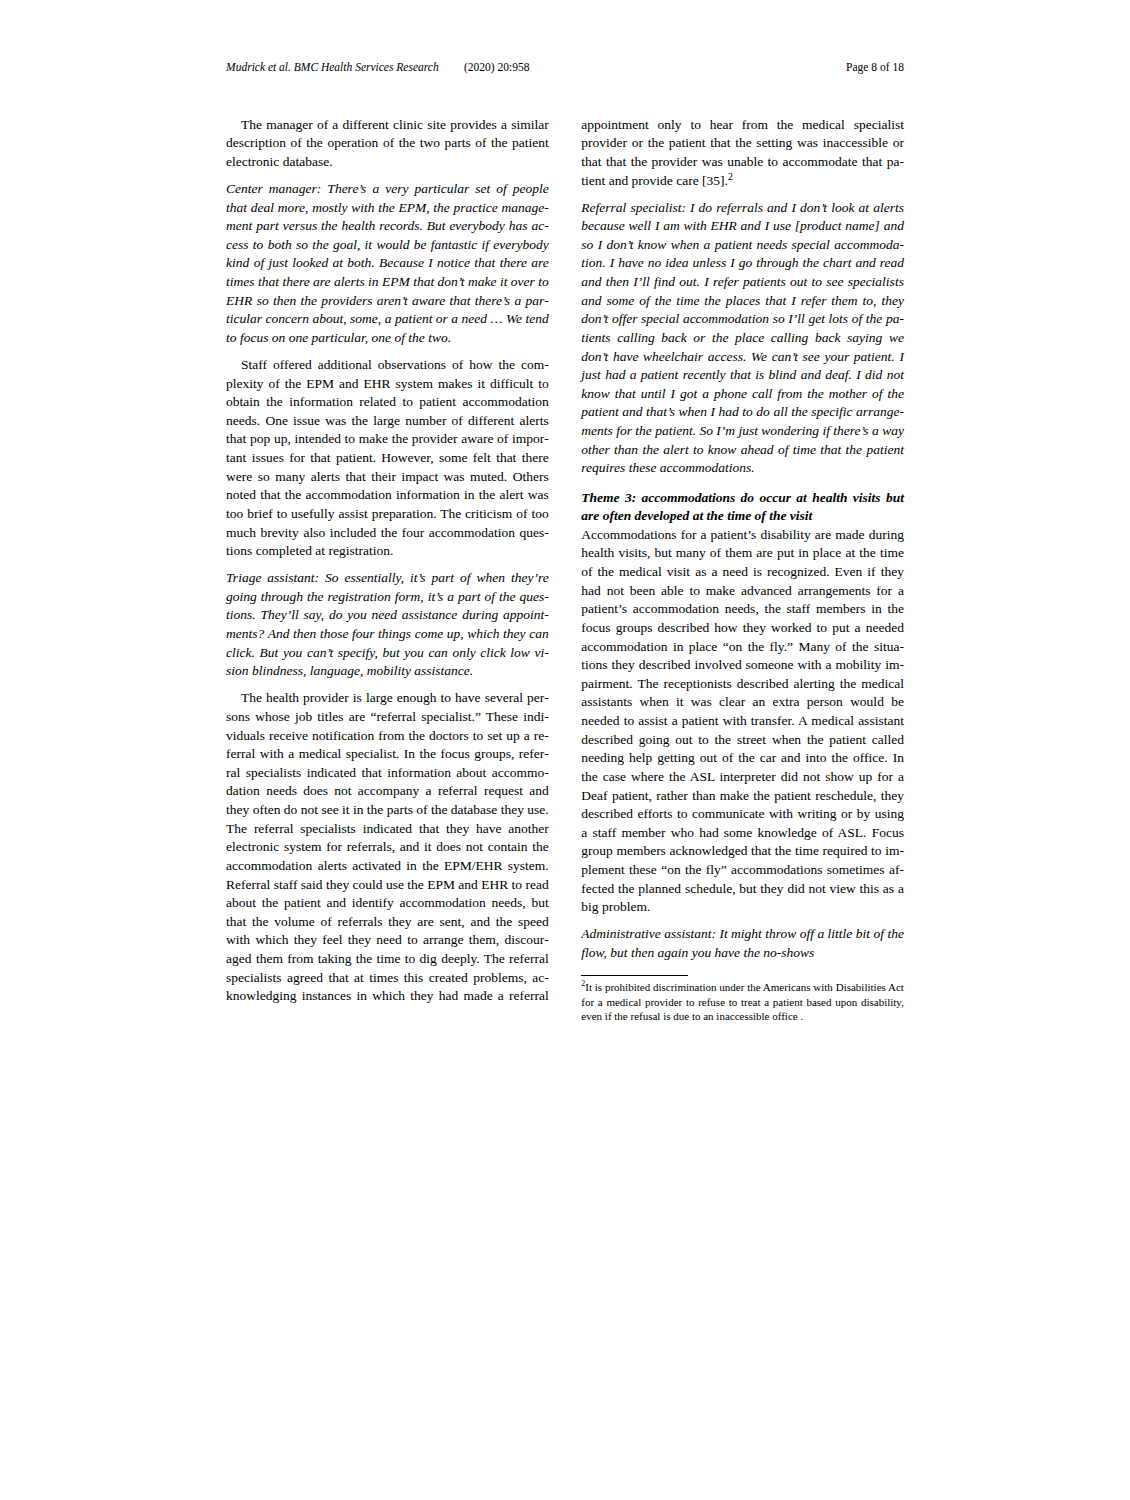Mudrick et al. BMC Health Services Research(2020) 20:958
Page 8 of 18
The manager of a different clinic site provides a similar description of the operation of the two parts of the patient electronic database.
Center manager: There’s a very particular set of people that deal more, mostly with the EPM, the practice management part versus the health records. But everybody has access to both so the goal, it would be fantastic if everybody kind of just looked at both. Because I notice that there are times that there are alerts in EPM that don’t make it over to EHR so then the providers aren’t aware that there’s a particular concern about, some, a patient or a need … We tend to focus on one particular, one of the two.
Staff offered additional observations of how the complexity of the EPM and EHR system makes it difficult to obtain the information related to patient accommodation needs. One issue was the large number of different alerts that pop up, intended to make the provider aware of important issues for that patient. However, some felt that there were so many alerts that their impact was muted. Others noted that the accommodation information in the alert was too brief to usefully assist preparation. The criticism of too much brevity also included the four accommodation questions completed at registration.
Triage assistant: So essentially, it’s part of when they’re going through the registration form, it’s a part of the questions. They’ll say, do you need assistance during appointments? And then those four things come up, which they can click. But you can’t specify, but you can only click low vision blindness, language, mobility assistance.
The health provider is large enough to have several persons whose job titles are “referral specialist.” These individuals receive notification from the doctors to set up a referral with a medical specialist. In the focus groups, referral specialists indicated that information about accommodation needs does not accompany a referral request and they often do not see it in the parts of the database they use. The referral specialists indicated that they have another electronic system for referrals, and it does not contain the accommodation alerts activated in the EPM/EHR system. Referral staff said they could use the EPM and EHR to read about the patient and identify accommodation needs, but that the volume of referrals they are sent, and the speed with which they feel they need to arrange them, discouraged them from taking the time to dig deeply. The referral specialists agreed that at times this created problems, acknowledging instances in which they had made a referral appointment only to hear from the medical specialist provider or the patient that the setting was inaccessible or that that the provider was unable to accommodate that patient and provide care [35].2
Referral specialist: I do referrals and I don’t look at alerts because well I am with EHR and I use [product name] and so I don’t know when a patient needs special accommodation. I have no idea unless I go through the chart and read and then I’ll find out. I refer patients out to see specialists and some of the time the places that I refer them to, they don’t offer special accommodation so I’ll get lots of the patients calling back or the place calling back saying we don’t have wheelchair access. We can’t see your patient. I just had a patient recently that is blind and deaf. I did not know that until I got a phone call from the mother of the patient and that’s when I had to do all the specific arrangements for the patient. So I’m just wondering if there’s a way other than the alert to know ahead of time that the patient requires these accommodations.
Theme 3: accommodations do occur at health visits but are often developed at the time of the visit
Accommodations for a patient’s disability are made during health visits, but many of them are put in place at the time of the medical visit as a need is recognized. Even if they had not been able to make advanced arrangements for a patient’s accommodation needs, the staff members in the focus groups described how they worked to put a needed accommodation in place “on the fly.” Many of the situations they described involved someone with a mobility impairment. The receptionists described alerting the medical assistants when it was clear an extra person would be needed to assist a patient with transfer. A medical assistant described going out to the street when the patient called needing help getting out of the car and into the office. In the case where the ASL interpreter did not show up for a Deaf patient, rather than make the patient reschedule, they described efforts to communicate with writing or by using a staff member who had some knowledge of ASL. Focus group members acknowledged that the time required to implement these “on the fly” accommodations sometimes affected the planned schedule, but they did not view this as a big problem.
Administrative assistant: It might throw off a little bit of the flow, but then again you have the no-shows
2It is prohibited discrimination under the Americans with Disabilities Act for a medical provider to refuse to treat a patient based upon disability, even if the refusal is due to an inaccessible office .